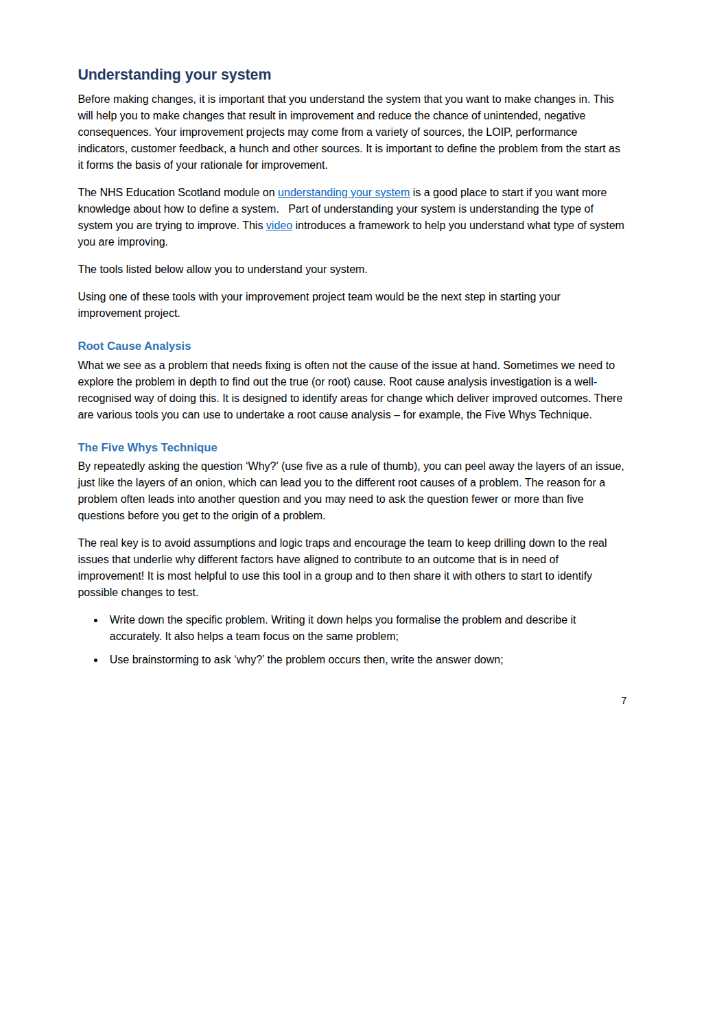Understanding your system
Before making changes, it is important that you understand the system that you want to make changes in. This will help you to make changes that result in improvement and reduce the chance of unintended, negative consequences. Your improvement projects may come from a variety of sources, the LOIP, performance indicators, customer feedback, a hunch and other sources. It is important to define the problem from the start as it forms the basis of your rationale for improvement.
The NHS Education Scotland module on understanding your system is a good place to start if you want more knowledge about how to define a system. Part of understanding your system is understanding the type of system you are trying to improve. This video introduces a framework to help you understand what type of system you are improving.
The tools listed below allow you to understand your system.
Using one of these tools with your improvement project team would be the next step in starting your improvement project.
Root Cause Analysis
What we see as a problem that needs fixing is often not the cause of the issue at hand. Sometimes we need to explore the problem in depth to find out the true (or root) cause. Root cause analysis investigation is a well-recognised way of doing this. It is designed to identify areas for change which deliver improved outcomes. There are various tools you can use to undertake a root cause analysis – for example, the Five Whys Technique.
The Five Whys Technique
By repeatedly asking the question ‘Why?' (use five as a rule of thumb), you can peel away the layers of an issue, just like the layers of an onion, which can lead you to the different root causes of a problem. The reason for a problem often leads into another question and you may need to ask the question fewer or more than five questions before you get to the origin of a problem.
The real key is to avoid assumptions and logic traps and encourage the team to keep drilling down to the real issues that underlie why different factors have aligned to contribute to an outcome that is in need of improvement! It is most helpful to use this tool in a group and to then share it with others to start to identify possible changes to test.
Write down the specific problem. Writing it down helps you formalise the problem and describe it accurately. It also helps a team focus on the same problem;
Use brainstorming to ask ‘why?’ the problem occurs then, write the answer down;
7